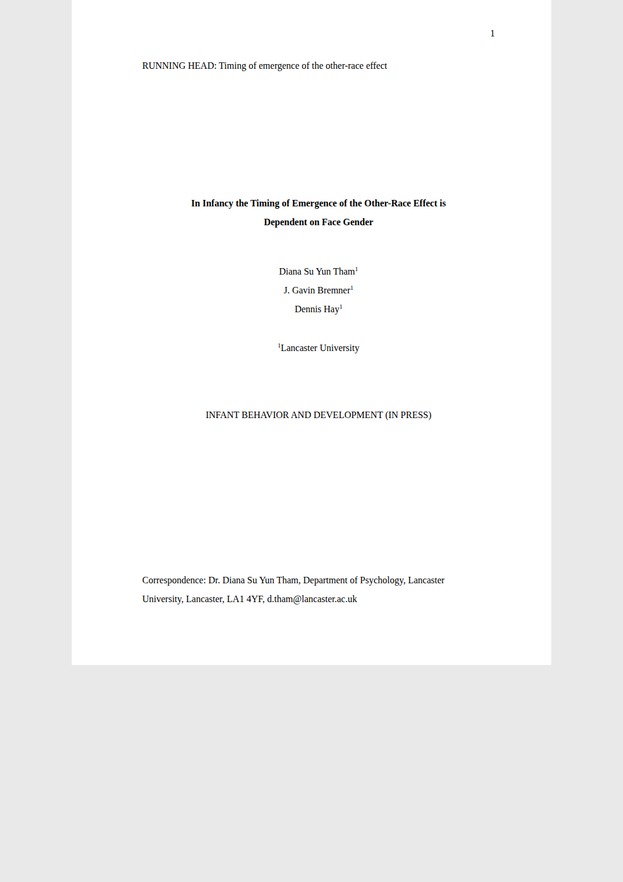1
RUNNING HEAD: Timing of emergence of the other-race effect
In Infancy the Timing of Emergence of the Other-Race Effect is
Dependent on Face Gender
Diana Su Yun Tham1
J. Gavin Bremner1
Dennis Hay1
1Lancaster University
INFANT BEHAVIOR AND DEVELOPMENT (IN PRESS)
Correspondence: Dr. Diana Su Yun Tham, Department of Psychology, Lancaster
University, Lancaster, LA1 4YF, d.tham@lancaster.ac.uk